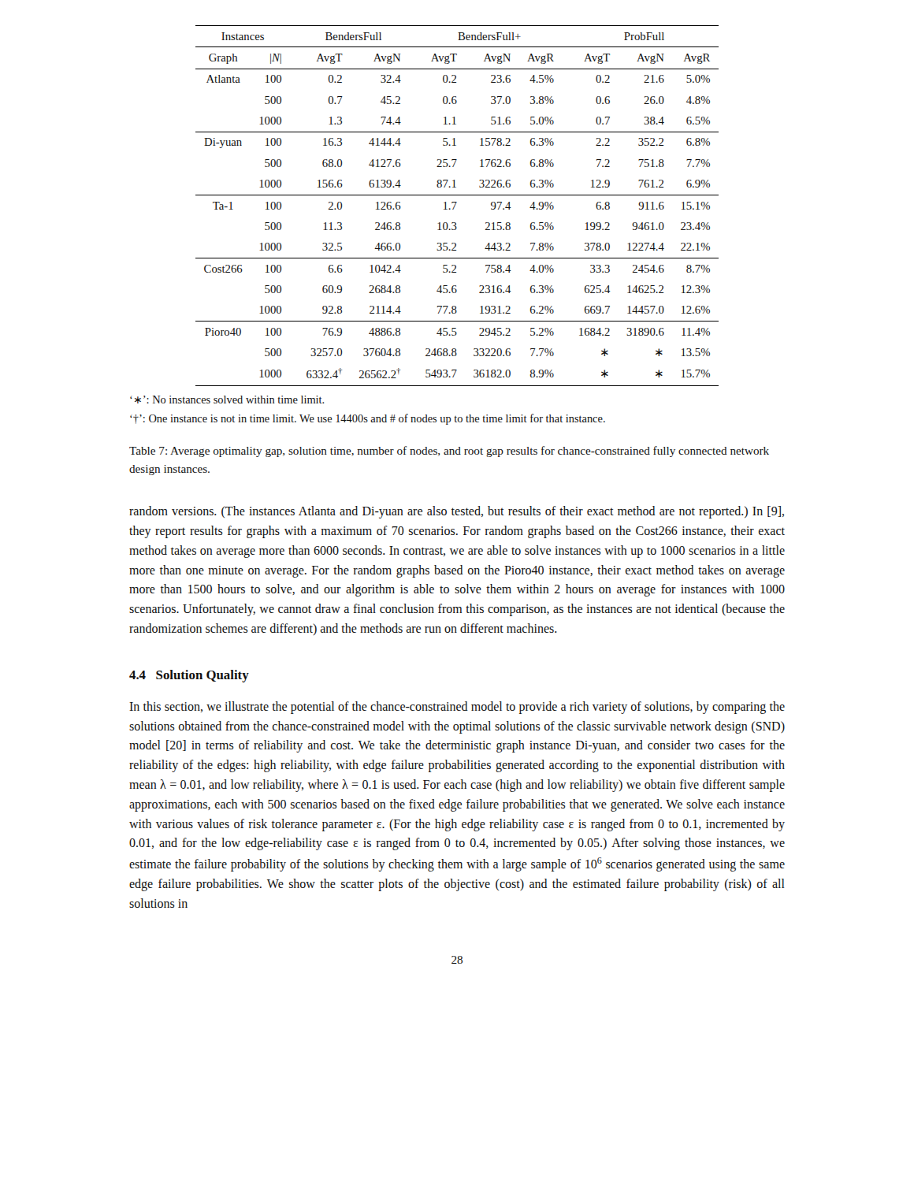| Instances | | BendersFull | | BendersFull+ | | ProbFull |
| --- | --- | --- | --- | --- | --- | --- |
| Graph | / N / | | AvgT | AvgN | | AvgT | AvgN | AvgR | | AvgT | AvgN | AvgR |
| Atlanta | 100 | | 0.2 | 32.4 | | 0.2 | 23.6 | 4.5% | | 0.2 | 21.6 | 5.0% |
| | 500 | | 0.7 | 45.2 | | 0.6 | 37.0 | 3.8% | | 0.6 | 26.0 | 4.8% |
| | 1000 | | 1.3 | 74.4 | | 1.1 | 51.6 | 5.0% | | 0.7 | 38.4 | 6.5% |
| Di-yuan | 100 | | 16.3 | 4144.4 | | 5.1 | 1578.2 | 6.3% | | 2.2 | 352.2 | 6.8% |
| | 500 | | 68.0 | 4127.6 | | 25.7 | 1762.6 | 6.8% | | 7.2 | 751.8 | 7.7% |
| | 1000 | | 156.6 | 6139.4 | | 87.1 | 3226.6 | 6.3% | | 12.9 | 761.2 | 6.9% |
| Ta-1 | 100 | | 2.0 | 126.6 | | 1.7 | 97.4 | 4.9% | | 6.8 | 911.6 | 15.1% |
| | 500 | | 11.3 | 246.8 | | 10.3 | 215.8 | 6.5% | | 199.2 | 9461.0 | 23.4% |
| | 1000 | | 32.5 | 466.0 | | 35.2 | 443.2 | 7.8% | | 378.0 | 12274.4 | 22.1% |
| Cost266 | 100 | | 6.6 | 1042.4 | | 5.2 | 758.4 | 4.0% | | 33.3 | 2454.6 | 8.7% |
| | 500 | | 60.9 | 2684.8 | | 45.6 | 2316.4 | 6.3% | | 625.4 | 14625.2 | 12.3% |
| | 1000 | | 92.8 | 2114.4 | | 77.8 | 1931.2 | 6.2% | | 669.7 | 14457.0 | 12.6% |
| Pioro40 | 100 | | 76.9 | 4886.8 | | 45.5 | 2945.2 | 5.2% | | 1684.2 | 31890.6 | 11.4% |
| | 500 | | 3257.0 | 37604.8 | | 2468.8 | 33220.6 | 7.7% | | ∗ | ∗ | 13.5% |
| | 1000 | | 6332.4 † | 26562.2 † | | 5493.7 | 36182.0 | 8.9% | | ∗ | ∗ | 15.7% |
‘∗’: No instances solved within time limit.
‘†’: One instance is not in time limit. We use 14400s and # of nodes up to the time limit for that instance.
Table 7: Average optimality gap, solution time, number of nodes, and root gap results for chance-constrained fully connected network design instances.
random versions. (The instances Atlanta and Di-yuan are also tested, but results of their exact method are not reported.) In [9], they report results for graphs with a maximum of 70 scenarios. For random graphs based on the Cost266 instance, their exact method takes on average more than 6000 seconds. In contrast, we are able to solve instances with up to 1000 scenarios in a little more than one minute on average. For the random graphs based on the Pioro40 instance, their exact method takes on average more than 1500 hours to solve, and our algorithm is able to solve them within 2 hours on average for instances with 1000 scenarios. Unfortunately, we cannot draw a final conclusion from this comparison, as the instances are not identical (because the randomization schemes are different) and the methods are run on different machines.
4.4 Solution Quality
In this section, we illustrate the potential of the chance-constrained model to provide a rich variety of solutions, by comparing the solutions obtained from the chance-constrained model with the optimal solutions of the classic survivable network design (SND) model [20] in terms of reliability and cost. We take the deterministic graph instance Di-yuan, and consider two cases for the reliability of the edges: high reliability, with edge failure probabilities generated according to the exponential distribution with mean λ = 0.01, and low reliability, where λ = 0.1 is used. For each case (high and low reliability) we obtain five different sample approximations, each with 500 scenarios based on the fixed edge failure probabilities that we generated. We solve each instance with various values of risk tolerance parameter ε. (For the high edge reliability case ε is ranged from 0 to 0.1, incremented by 0.01, and for the low edge-reliability case ε is ranged from 0 to 0.4, incremented by 0.05.) After solving those instances, we estimate the failure probability of the solutions by checking them with a large sample of 106 scenarios generated using the same edge failure probabilities. We show the scatter plots of the objective (cost) and the estimated failure probability (risk) of all solutions in
28